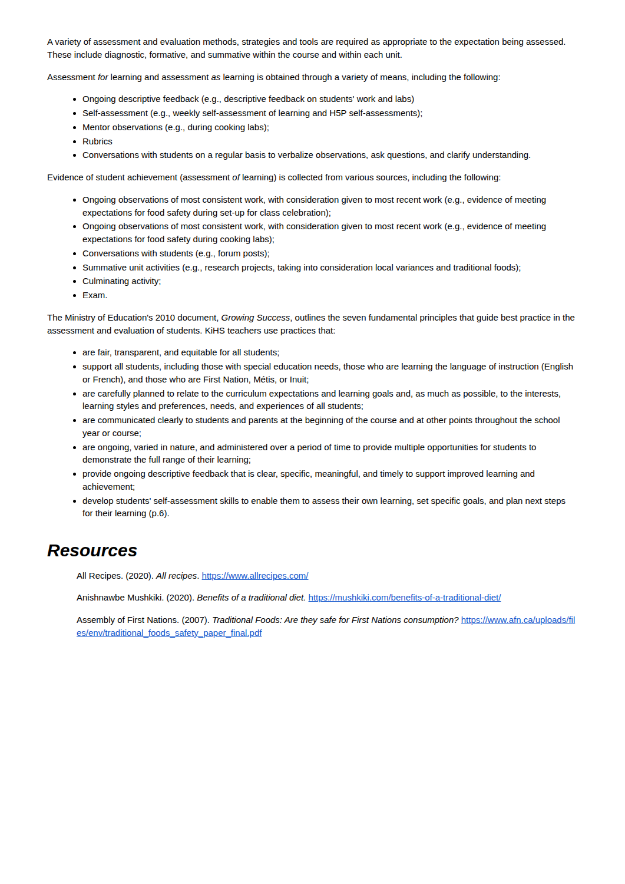A variety of assessment and evaluation methods, strategies and tools are required as appropriate to the expectation being assessed. These include diagnostic, formative, and summative within the course and within each unit.
Assessment for learning and assessment as learning is obtained through a variety of means, including the following:
Ongoing descriptive feedback (e.g., descriptive feedback on students' work and labs)
Self-assessment (e.g., weekly self-assessment of learning and H5P self-assessments);
Mentor observations (e.g., during cooking labs);
Rubrics
Conversations with students on a regular basis to verbalize observations, ask questions, and clarify understanding.
Evidence of student achievement (assessment of learning) is collected from various sources, including the following:
Ongoing observations of most consistent work, with consideration given to most recent work (e.g., evidence of meeting expectations for food safety during set-up for class celebration);
Ongoing observations of most consistent work, with consideration given to most recent work (e.g., evidence of meeting expectations for food safety during cooking labs);
Conversations with students (e.g., forum posts);
Summative unit activities (e.g., research projects, taking into consideration local variances and traditional foods);
Culminating activity;
Exam.
The Ministry of Education's 2010 document, Growing Success, outlines the seven fundamental principles that guide best practice in the assessment and evaluation of students. KiHS teachers use practices that:
are fair, transparent, and equitable for all students;
support all students, including those with special education needs, those who are learning the language of instruction (English or French), and those who are First Nation, Métis, or Inuit;
are carefully planned to relate to the curriculum expectations and learning goals and, as much as possible, to the interests, learning styles and preferences, needs, and experiences of all students;
are communicated clearly to students and parents at the beginning of the course and at other points throughout the school year or course;
are ongoing, varied in nature, and administered over a period of time to provide multiple opportunities for students to demonstrate the full range of their learning;
provide ongoing descriptive feedback that is clear, specific, meaningful, and timely to support improved learning and achievement;
develop students' self-assessment skills to enable them to assess their own learning, set specific goals, and plan next steps for their learning (p.6).
Resources
All Recipes. (2020). All recipes. https://www.allrecipes.com/
Anishnawbe Mushkiki. (2020). Benefits of a traditional diet. https://mushkiki.com/benefits-of-a-traditional-diet/
Assembly of First Nations. (2007). Traditional Foods: Are they safe for First Nations consumption? https://www.afn.ca/uploads/files/env/traditional_foods_safety_paper_final.pdf